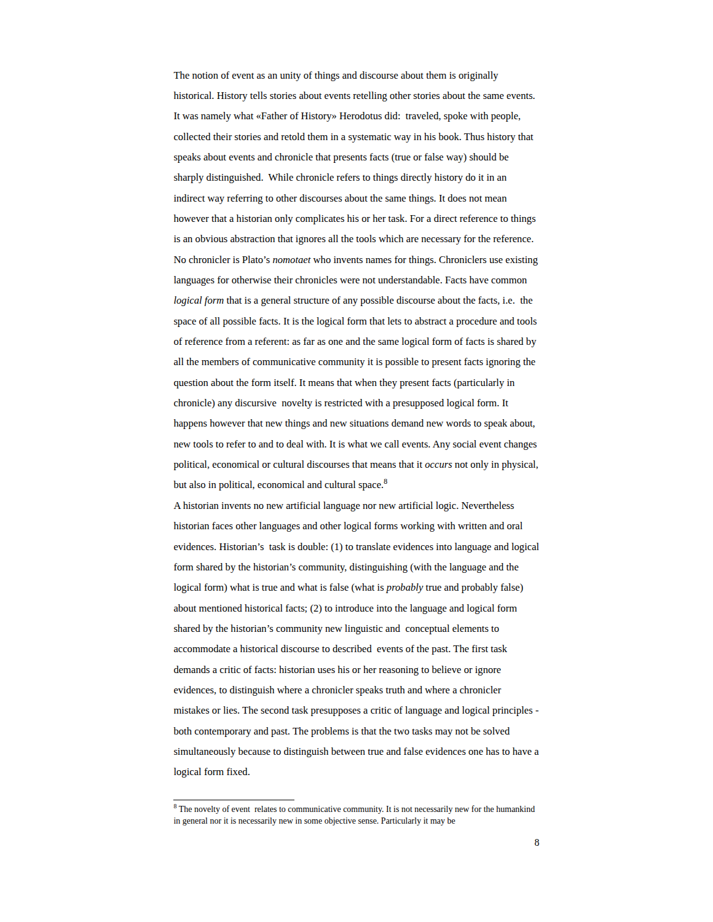The notion of event as an unity of things and discourse about them is originally historical. History tells stories about events retelling other stories about the same events. It was namely what «Father of History» Herodotus did: traveled, spoke with people, collected their stories and retold them in a systematic way in his book. Thus history that speaks about events and chronicle that presents facts (true or false way) should be sharply distinguished. While chronicle refers to things directly history do it in an indirect way referring to other discourses about the same things. It does not mean however that a historian only complicates his or her task. For a direct reference to things is an obvious abstraction that ignores all the tools which are necessary for the reference. No chronicler is Plato’s nomotaet who invents names for things. Chroniclers use existing languages for otherwise their chronicles were not understandable. Facts have common logical form that is a general structure of any possible discourse about the facts, i.e. the space of all possible facts. It is the logical form that lets to abstract a procedure and tools of reference from a referent: as far as one and the same logical form of facts is shared by all the members of communicative community it is possible to present facts ignoring the question about the form itself. It means that when they present facts (particularly in chronicle) any discursive novelty is restricted with a presupposed logical form. It happens however that new things and new situations demand new words to speak about, new tools to refer to and to deal with. It is what we call events. Any social event changes political, economical or cultural discourses that means that it occurs not only in physical, but also in political, economical and cultural space.8
A historian invents no new artificial language nor new artificial logic. Nevertheless historian faces other languages and other logical forms working with written and oral evidences. Historian’s task is double: (1) to translate evidences into language and logical form shared by the historian’s community, distinguishing (with the language and the logical form) what is true and what is false (what is probably true and probably false) about mentioned historical facts; (2) to introduce into the language and logical form shared by the historian’s community new linguistic and conceptual elements to accommodate a historical discourse to described events of the past. The first task demands a critic of facts: historian uses his or her reasoning to believe or ignore evidences, to distinguish where a chronicler speaks truth and where a chronicler mistakes or lies. The second task presupposes a critic of language and logical principles - both contemporary and past. The problems is that the two tasks may not be solved simultaneously because to distinguish between true and false evidences one has to have a logical form fixed.
8 The novelty of event relates to communicative community. It is not necessarily new for the humankind in general nor it is necessarily new in some objective sense. Particularly it may be
8